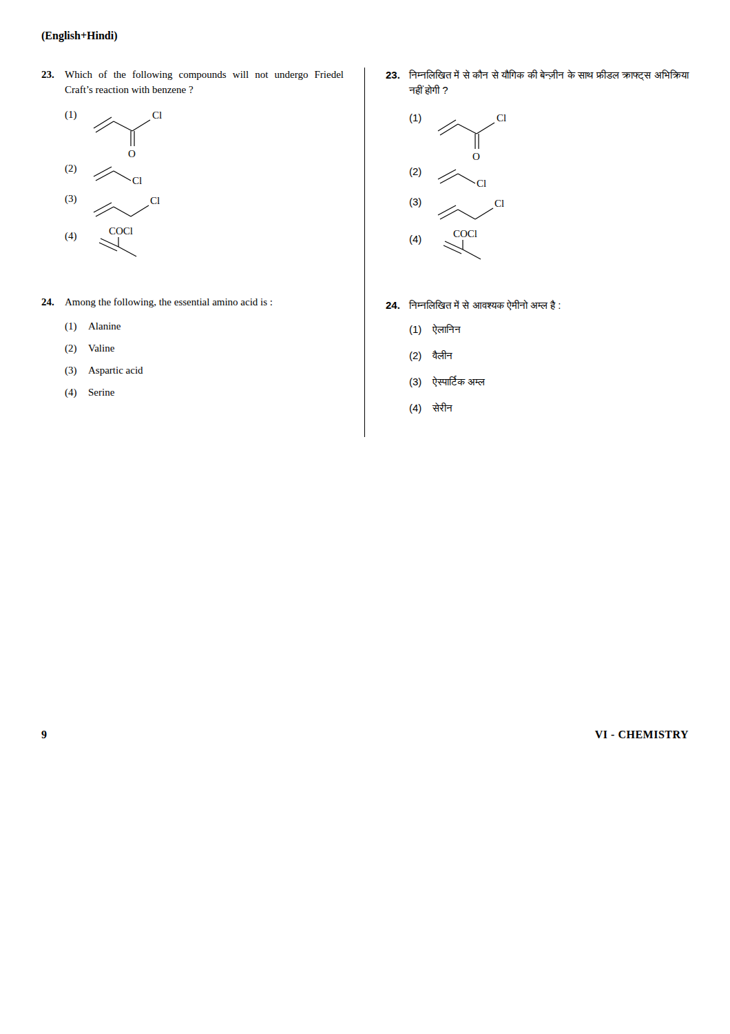(English+Hindi)
23.
Which of the following compounds will not undergo Friedel Craft’s reaction with benzene ?
(1)
Cl O
(2)
Cl
(3)
Cl
(4)
COCl
24.
Among the following, the essential amino acid is :
(1)
Alanine
(2)
Valine
(3)
Aspartic acid
(4)
Serine
23.
निम्नलिखित में से कौन से यौगिक की बेन्ज़ीन के साथ फ्रीडल क्राफ्ट्स अभिक्रिया नहीं होगी ?
(1)
Cl O
(2)
Cl
(3)
Cl
(4)
COCl
24.
निम्नलिखित में से आवश्यक ऐमीनो अम्ल है :
(1)
ऐलानिन
(2)
वैलीन
(3)
ऐस्पार्टिक अम्ल
(4)
सेरीन
9
VI - CHEMISTRY